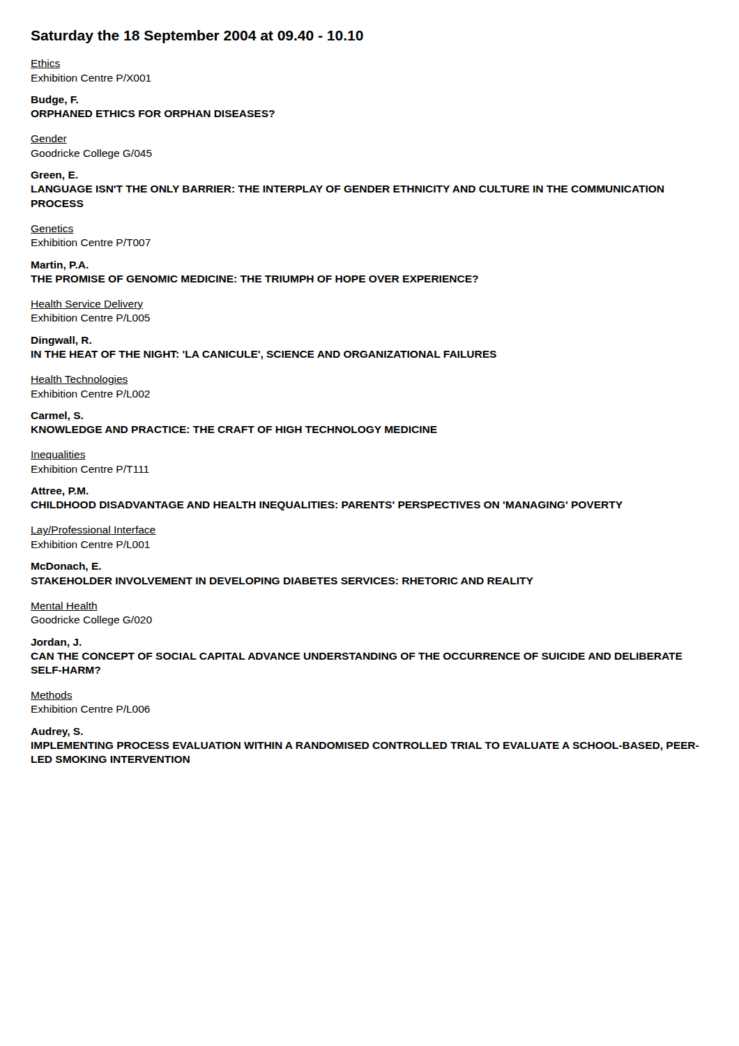Saturday the 18 September 2004 at 09.40 - 10.10
Ethics
Exhibition Centre P/X001
Budge, F. Orphaned ethics for orphan diseases?
Gender
Goodricke College G/045
Green, E. Language isn't the only barrier: the interplay of gender ethnicity and culture in the communication process
Genetics
Exhibition Centre P/T007
Martin, P.A. The promise of genomic medicine: the triumph of hope over experience?
Health Service Delivery
Exhibition Centre P/L005
Dingwall, R. In the heat of the night: 'la canicule', science and organizational failures
Health Technologies
Exhibition Centre P/L002
Carmel, S. Knowledge and practice: the craft of high technology medicine
Inequalities
Exhibition Centre P/T111
Attree, P.M. Childhood disadvantage and health inequalities: parents' perspectives on 'managing' poverty
Lay/Professional Interface
Exhibition Centre P/L001
McDonach, E. Stakeholder involvement in developing diabetes services: rhetoric and reality
Mental Health
Goodricke College G/020
Jordan, J. Can the concept of social capital advance understanding of the occurrence of suicide and deliberate self-harm?
Methods
Exhibition Centre P/L006
Audrey, S. Implementing process evaluation within a randomised controlled trial to evaluate a school-based, peer-led smoking intervention